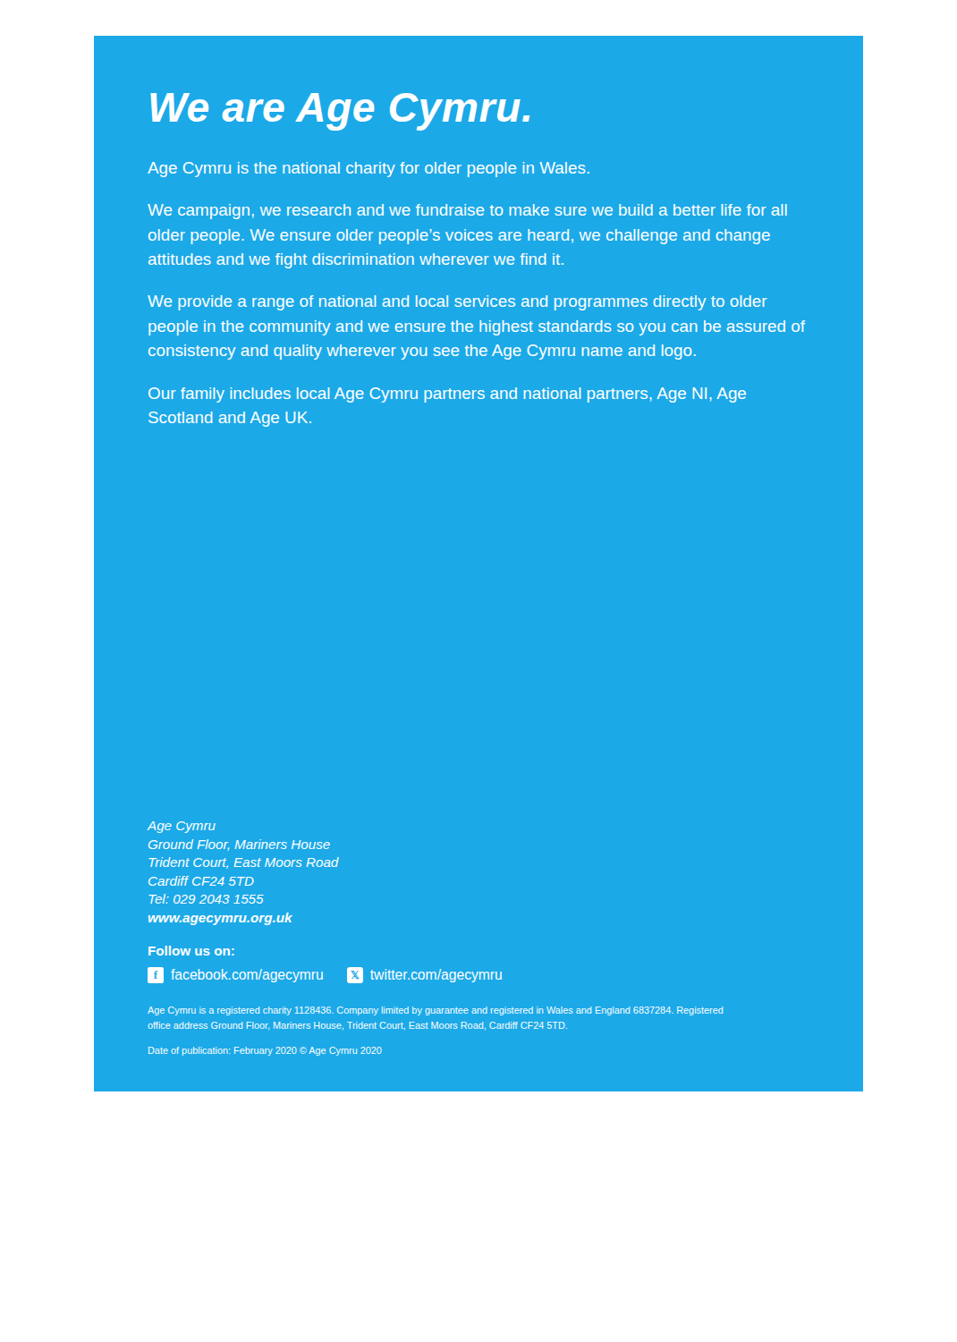We are Age Cymru.
Age Cymru is the national charity for older people in Wales.
We campaign, we research and we fundraise to make sure we build a better life for all older people. We ensure older people’s voices are heard, we challenge and change attitudes and we fight discrimination wherever we find it.
We provide a range of national and local services and programmes directly to older people in the community and we ensure the highest standards so you can be assured of consistency and quality wherever you see the Age Cymru name and logo.
Our family includes local Age Cymru partners and national partners, Age NI, Age Scotland and Age UK.
Age Cymru
Ground Floor, Mariners House
Trident Court, East Moors Road
Cardiff CF24 5TD
Tel: 029 2043 1555
www.agecymru.org.uk
Follow us on:
ffacebook.com/agecymru 𝕏twitter.com/agecymru
Age Cymru is a registered charity 1128436. Company limited by guarantee and registered in Wales and England 6837284. Registered office address Ground Floor, Mariners House, Trident Court, East Moors Road, Cardiff CF24 5TD.
Date of publication: February 2020 © Age Cymru 2020